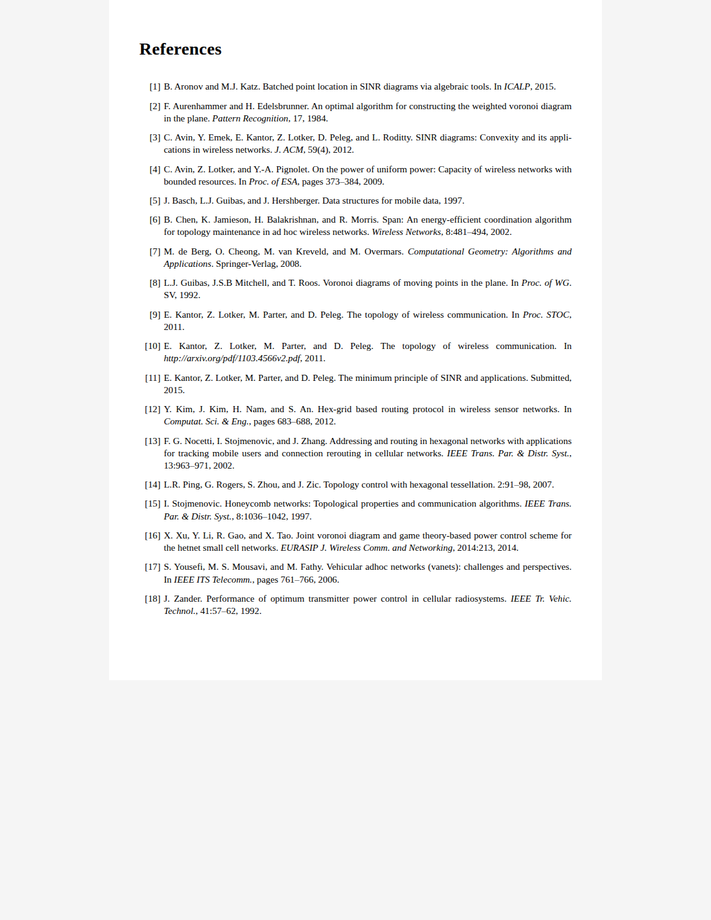References
[1] B. Aronov and M.J. Katz. Batched point location in SINR diagrams via algebraic tools. In ICALP, 2015.
[2] F. Aurenhammer and H. Edelsbrunner. An optimal algorithm for constructing the weighted voronoi diagram in the plane. Pattern Recognition, 17, 1984.
[3] C. Avin, Y. Emek, E. Kantor, Z. Lotker, D. Peleg, and L. Roditty. SINR diagrams: Convexity and its applications in wireless networks. J. ACM, 59(4), 2012.
[4] C. Avin, Z. Lotker, and Y.-A. Pignolet. On the power of uniform power: Capacity of wireless networks with bounded resources. In Proc. of ESA, pages 373–384, 2009.
[5] J. Basch, L.J. Guibas, and J. Hershberger. Data structures for mobile data, 1997.
[6] B. Chen, K. Jamieson, H. Balakrishnan, and R. Morris. Span: An energy-efficient coordination algorithm for topology maintenance in ad hoc wireless networks. Wireless Networks, 8:481–494, 2002.
[7] M. de Berg, O. Cheong, M. van Kreveld, and M. Overmars. Computational Geometry: Algorithms and Applications. Springer-Verlag, 2008.
[8] L.J. Guibas, J.S.B Mitchell, and T. Roos. Voronoi diagrams of moving points in the plane. In Proc. of WG. SV, 1992.
[9] E. Kantor, Z. Lotker, M. Parter, and D. Peleg. The topology of wireless communication. In Proc. STOC, 2011.
[10] E. Kantor, Z. Lotker, M. Parter, and D. Peleg. The topology of wireless communication. In http://arxiv.org/pdf/1103.4566v2.pdf, 2011.
[11] E. Kantor, Z. Lotker, M. Parter, and D. Peleg. The minimum principle of SINR and applications. Submitted, 2015.
[12] Y. Kim, J. Kim, H. Nam, and S. An. Hex-grid based routing protocol in wireless sensor networks. In Computat. Sci. & Eng., pages 683–688, 2012.
[13] F. G. Nocetti, I. Stojmenovic, and J. Zhang. Addressing and routing in hexagonal networks with applications for tracking mobile users and connection rerouting in cellular networks. IEEE Trans. Par. & Distr. Syst., 13:963–971, 2002.
[14] L.R. Ping, G. Rogers, S. Zhou, and J. Zic. Topology control with hexagonal tessellation. 2:91–98, 2007.
[15] I. Stojmenovic. Honeycomb networks: Topological properties and communication algorithms. IEEE Trans. Par. & Distr. Syst., 8:1036–1042, 1997.
[16] X. Xu, Y. Li, R. Gao, and X. Tao. Joint voronoi diagram and game theory-based power control scheme for the hetnet small cell networks. EURASIP J. Wireless Comm. and Networking, 2014:213, 2014.
[17] S. Yousefi, M. S. Mousavi, and M. Fathy. Vehicular adhoc networks (vanets): challenges and perspectives. In IEEE ITS Telecomm., pages 761–766, 2006.
[18] J. Zander. Performance of optimum transmitter power control in cellular radiosystems. IEEE Tr. Vehic. Technol., 41:57–62, 1992.